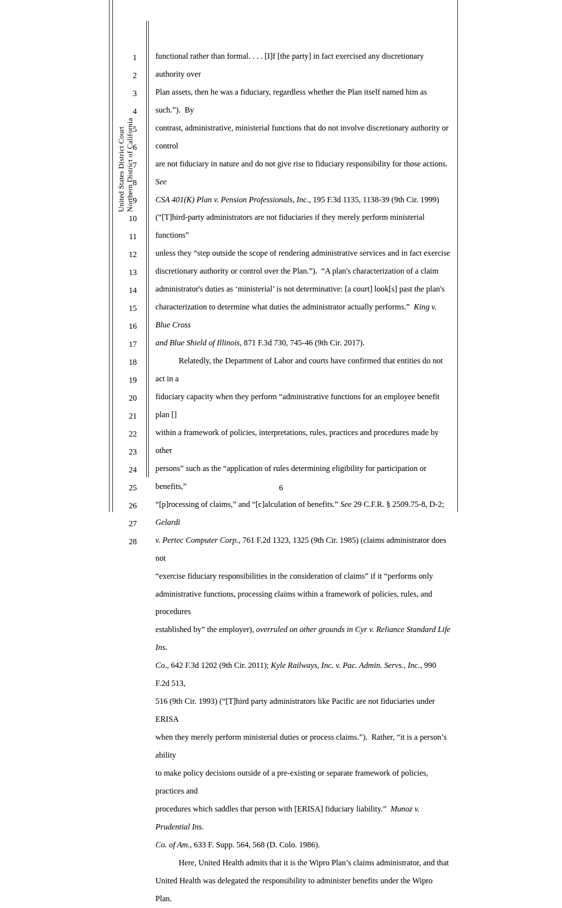1
2
3
4
5
6
7
8
9
10
11
12
13
14
15
16
17
18
19
20
21
22
23
24
25
26
27
28
United States District Court Northern District of California
functional rather than formal. . . . [I]f [the party] in fact exercised any discretionary authority over
Plan assets, then he was a fiduciary, regardless whether the Plan itself named him as such.”). By
contrast, administrative, ministerial functions that do not involve discretionary authority or control
are not fiduciary in nature and do not give rise to fiduciary responsibility for those actions. See
CSA 401(K) Plan v. Pension Professionals, Inc., 195 F.3d 1135, 1138-39 (9th Cir. 1999)
(“[T]hird-party administrators are not fiduciaries if they merely perform ministerial functions”
unless they “step outside the scope of rendering administrative services and in fact exercise
discretionary authority or control over the Plan.”). “A plan's characterization of a claim
administrator's duties as ‘ministerial’ is not determinative: [a court] look[s] past the plan's
characterization to determine what duties the administrator actually performs.” King v. Blue Cross
and Blue Shield of Illinois, 871 F.3d 730, 745-46 (9th Cir. 2017).
Relatedly, the Department of Labor and courts have confirmed that entities do not act in a
fiduciary capacity when they perform “administrative functions for an employee benefit plan []
within a framework of policies, interpretations, rules, practices and procedures made by other
persons” such as the “application of rules determining eligibility for participation or benefits,”
“[p]rocessing of claims,” and “[c]alculation of benefits.” See 29 C.F.R. § 2509.75-8, D-2; Gelardi
v. Pertec Computer Corp., 761 F.2d 1323, 1325 (9th Cir. 1985) (claims administrator does not
“exercise fiduciary responsibilities in the consideration of claims” if it “performs only
administrative functions, processing claims within a framework of policies, rules, and procedures
established by” the employer), overruled on other grounds in Cyr v. Reliance Standard Life Ins.
Co., 642 F.3d 1202 (9th Cir. 2011); Kyle Railways, Inc. v. Pac. Admin. Servs., Inc., 990 F.2d 513,
516 (9th Cir. 1993) (“[T]hird party administrators like Pacific are not fiduciaries under ERISA
when they merely perform ministerial duties or process claims.”). Rather, “it is a person’s ability
to make policy decisions outside of a pre-existing or separate framework of policies, practices and
procedures which saddles that person with [ERISA] fiduciary liability.” Munoz v. Prudential Ins.
Co. of Am., 633 F. Supp. 564, 568 (D. Colo. 1986).
Here, United Health admits that it is the Wipro Plan’s claims administrator, and that
United Health was delegated the responsibility to administer benefits under the Wipro Plan.
6